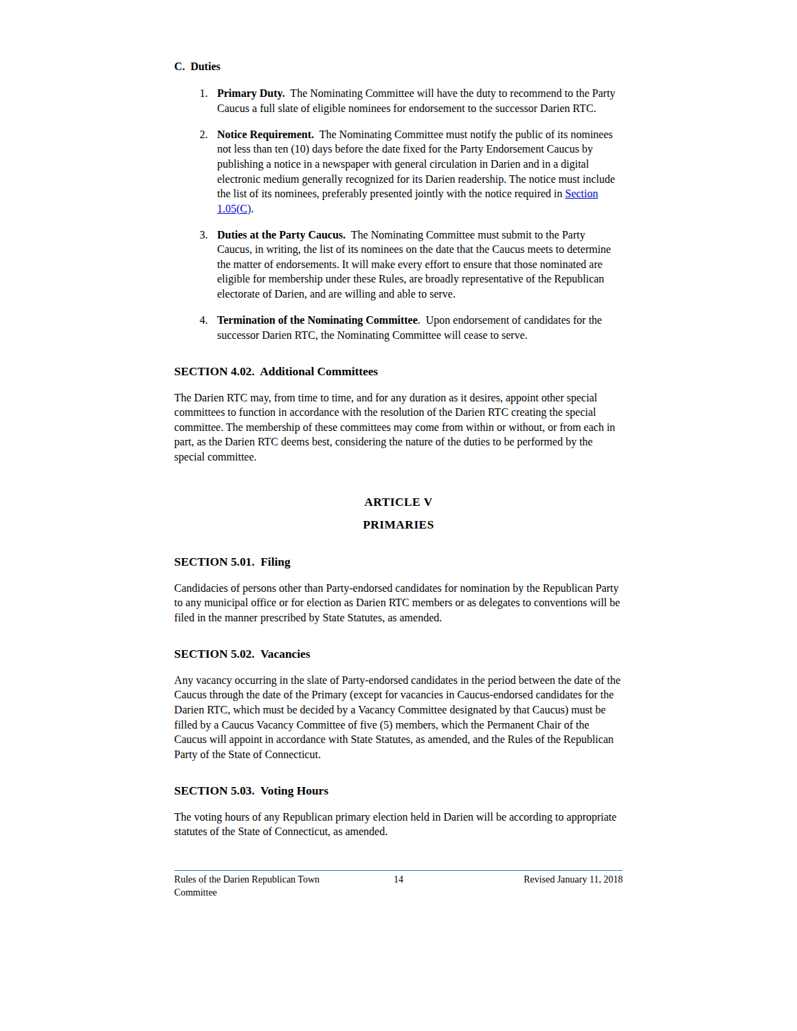C. Duties
Primary Duty. The Nominating Committee will have the duty to recommend to the Party Caucus a full slate of eligible nominees for endorsement to the successor Darien RTC.
Notice Requirement. The Nominating Committee must notify the public of its nominees not less than ten (10) days before the date fixed for the Party Endorsement Caucus by publishing a notice in a newspaper with general circulation in Darien and in a digital electronic medium generally recognized for its Darien readership. The notice must include the list of its nominees, preferably presented jointly with the notice required in Section 1.05(C).
Duties at the Party Caucus. The Nominating Committee must submit to the Party Caucus, in writing, the list of its nominees on the date that the Caucus meets to determine the matter of endorsements. It will make every effort to ensure that those nominated are eligible for membership under these Rules, are broadly representative of the Republican electorate of Darien, and are willing and able to serve.
Termination of the Nominating Committee. Upon endorsement of candidates for the successor Darien RTC, the Nominating Committee will cease to serve.
SECTION 4.02. Additional Committees
The Darien RTC may, from time to time, and for any duration as it desires, appoint other special committees to function in accordance with the resolution of the Darien RTC creating the special committee. The membership of these committees may come from within or without, or from each in part, as the Darien RTC deems best, considering the nature of the duties to be performed by the special committee.
ARTICLE V
PRIMARIES
SECTION 5.01. Filing
Candidacies of persons other than Party-endorsed candidates for nomination by the Republican Party to any municipal office or for election as Darien RTC members or as delegates to conventions will be filed in the manner prescribed by State Statutes, as amended.
SECTION 5.02. Vacancies
Any vacancy occurring in the slate of Party-endorsed candidates in the period between the date of the Caucus through the date of the Primary (except for vacancies in Caucus-endorsed candidates for the Darien RTC, which must be decided by a Vacancy Committee designated by that Caucus) must be filled by a Caucus Vacancy Committee of five (5) members, which the Permanent Chair of the Caucus will appoint in accordance with State Statutes, as amended, and the Rules of the Republican Party of the State of Connecticut.
SECTION 5.03. Voting Hours
The voting hours of any Republican primary election held in Darien will be according to appropriate statutes of the State of Connecticut, as amended.
| Rules of the Darien Republican Town Committee | 14 | Revised January 11, 2018 |